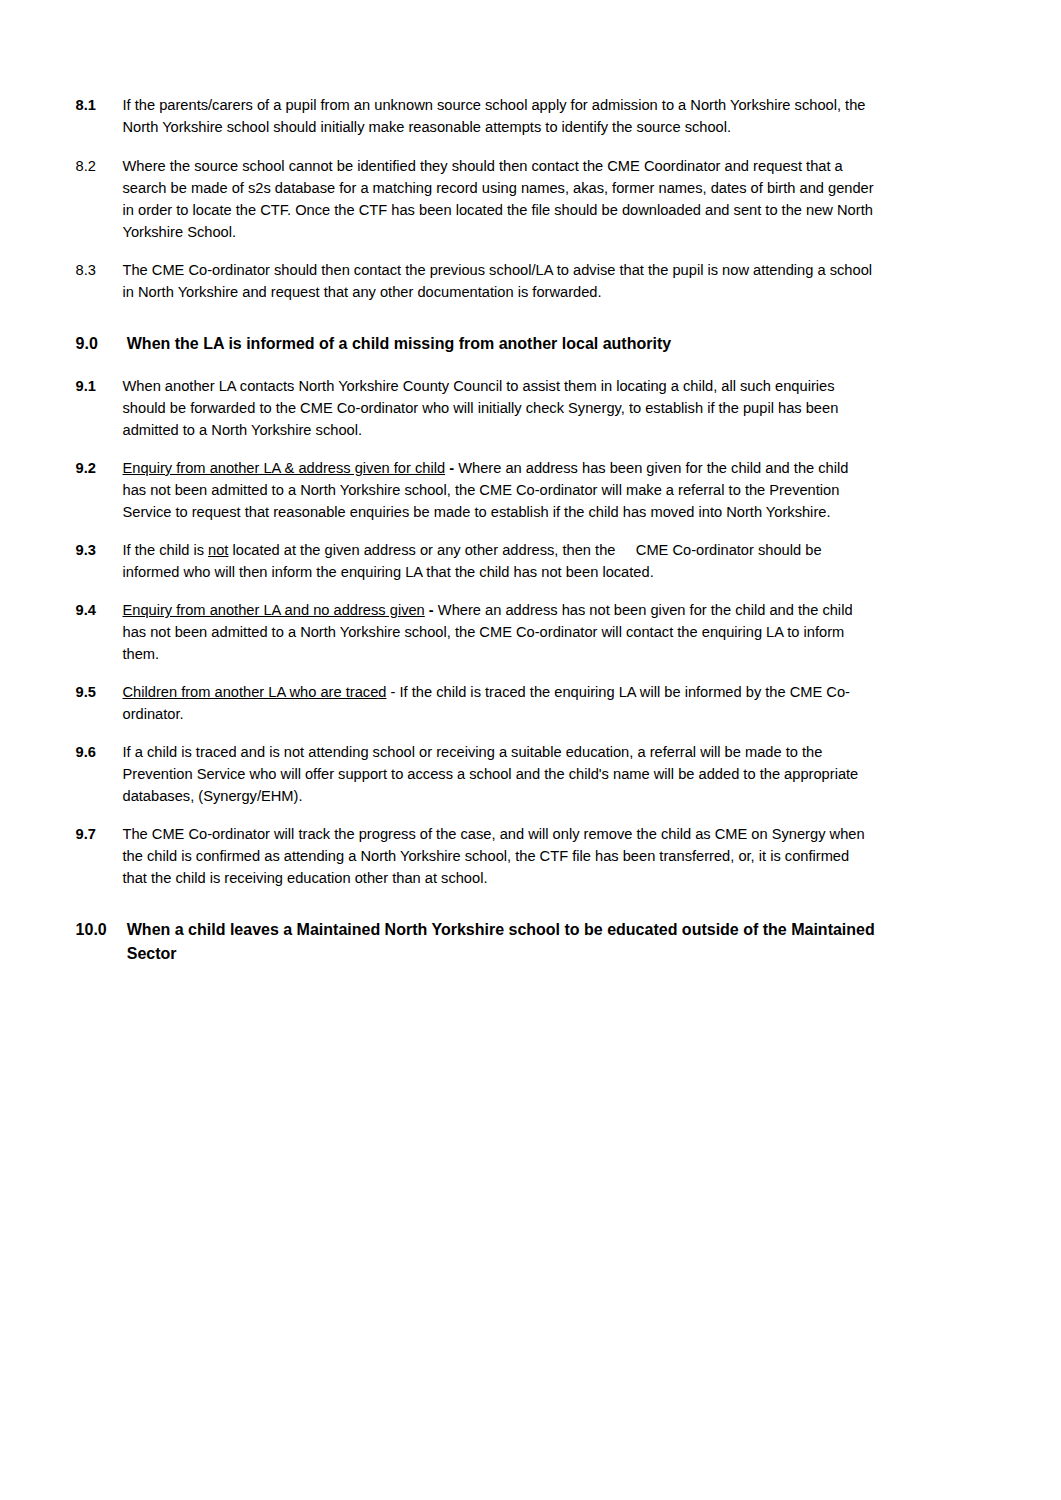8.1
If the parents/carers of a pupil from an unknown source school apply for admission to a North Yorkshire school, the North Yorkshire school should initially make reasonable attempts to identify the source school.
8.2
Where the source school cannot be identified they should then contact the CME Coordinator and request that a search be made of s2s database for a matching record using names, akas, former names, dates of birth and gender in order to locate the CTF. Once the CTF has been located the file should be downloaded and sent to the new North Yorkshire School.
8.3
The CME Co-ordinator should then contact the previous school/LA to advise that the pupil is now attending a school in North Yorkshire and request that any other documentation is forwarded.
9.0 When the LA is informed of a child missing from another local authority
9.1
When another LA contacts North Yorkshire County Council to assist them in locating a child, all such enquiries should be forwarded to the CME Co-ordinator who will initially check Synergy, to establish if the pupil has been admitted to a North Yorkshire school.
9.2
Enquiry from another LA & address given for child - Where an address has been given for the child and the child has not been admitted to a North Yorkshire school, the CME Co-ordinator will make a referral to the Prevention Service to request that reasonable enquiries be made to establish if the child has moved into North Yorkshire.
9.3
If the child is not located at the given address or any other address, then the CME Co-ordinator should be informed who will then inform the enquiring LA that the child has not been located.
9.4
Enquiry from another LA and no address given - Where an address has not been given for the child and the child has not been admitted to a North Yorkshire school, the CME Co-ordinator will contact the enquiring LA to inform them.
9.5
Children from another LA who are traced - If the child is traced the enquiring LA will be informed by the CME Co-ordinator.
9.6
If a child is traced and is not attending school or receiving a suitable education, a referral will be made to the Prevention Service who will offer support to access a school and the child's name will be added to the appropriate databases, (Synergy/EHM).
9.7
The CME Co-ordinator will track the progress of the case, and will only remove the child as CME on Synergy when the child is confirmed as attending a North Yorkshire school, the CTF file has been transferred, or, it is confirmed that the child is receiving education other than at school.
10.0 When a child leaves a Maintained North Yorkshire school to be educated outside of the Maintained Sector